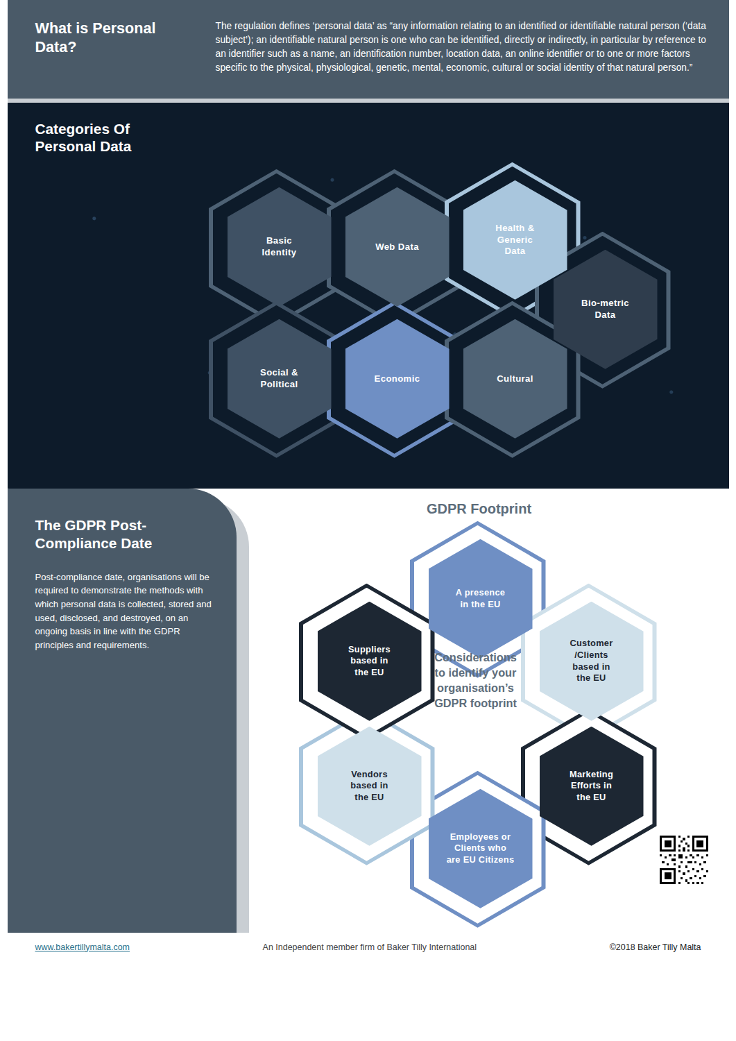What is Personal Data?
The regulation defines ‘personal data’ as “any information relating to an identified or identifiable natural person (‘data subject’); an identifiable natural person is one who can be identified, directly or indirectly, in particular by reference to an identifier such as a name, an identification number, location data, an online identifier or to one or more factors specific to the physical, physiological, genetic, mental, economic, cultural or social identity of that natural person.”
Categories Of
Personal Data
Basic
Identity
Web Data
Health &
Generic
Data
Bio-metric
Data
Social &
Political
Economic
Cultural
The GDPR Post-Compliance Date
Post-compliance date, organisations will be required to demonstrate the methods with which personal data is collected, stored and used, disclosed, and destroyed, on an ongoing basis in line with the GDPR principles and requirements.
GDPR Footprint
A presence
in the EU
Customer
/Clients
based in
the EU
Marketing
Efforts in
the EU
Employees or
Clients who
are EU Citizens
Vendors
based in
the EU
Suppliers
based in
the EU
Considerations
to identify your
organisation’s
GDPR footprint
www.bakertillymalta.com
An Independent member firm of Baker Tilly International
©2018 Baker Tilly Malta